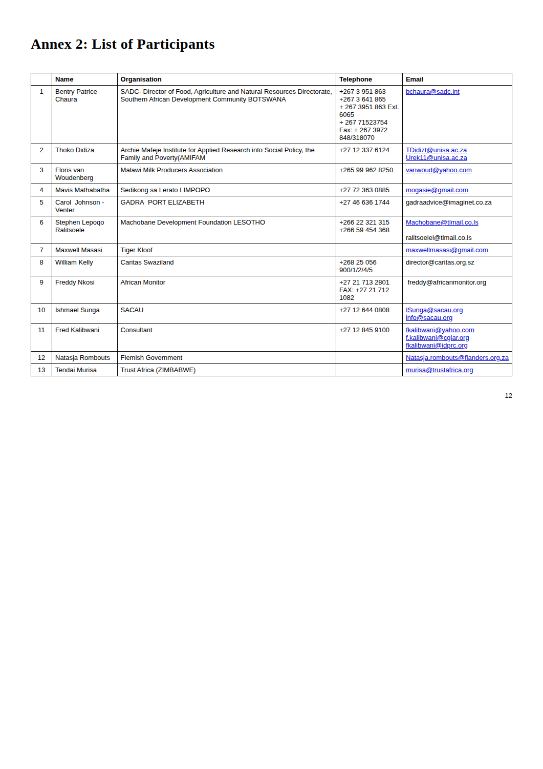Annex 2: List of Participants
| | Name | Organisation | Telephone | Email |
| --- | --- | --- | --- | --- |
| 1 | Bentry Patrice Chaura | SADC- Director of Food, Agriculture and Natural Resources Directorate, Southern African Development Community BOTSWANA | +267 3 951 863 +267 3 641 865 + 267 3951 863 Ext. 6065 + 267 71523754 Fax: + 267 3972 848/318070 | bchaura@sadc.int |
| 2 | Thoko Didiza | Archie Mafeje Institute for Applied Research into Social Policy, the Family and Poverty(AMIFAM | +27 12 337 6124 | TDidizt@unisa.ac.za Urek11@unisa.ac.za |
| 3 | Floris van Woudenberg | Malawi Milk Producers Association | +265 99 962 8250 | vanwoud@yahoo.com |
| 4 | Mavis Mathabatha | Sedikong sa Lerato LIMPOPO | +27 72 363 0885 | mogasie@gmail.com |
| 5 | Carol Johnson - Venter | GADRA PORT ELIZABETH | +27 46 636 1744 | gadraadvice@imaginet.co.za |
| 6 | Stephen Lepoqo Ralitsoele | Machobane Development Foundation LESOTHO | +266 22 321 315 +266 59 454 368 | Machobane@tlmail.co.ls ralitsoelel@tlmail.co.ls |
| 7 | Maxwell Masasi | Tiger Kloof | | maxwellmasasi@gmail.com |
| 8 | William Kelly | Caritas Swaziland | +268 25 056 900/1/2/4/5 | director@caritas.org.sz |
| 9 | Freddy Nkosi | African Monitor | +27 21 713 2801 FAX: +27 21 712 1082 | freddy@africanmonitor.org |
| 10 | Ishmael Sunga | SACAU | +27 12 644 0808 | ISunga@sacau.org info@sacau.org |
| 11 | Fred Kalibwani | Consultant | +27 12 845 9100 | fkalibwani@yahoo.com f.kalibwani@cgiar.org fkalibwani@idprc.org |
| 12 | Natasja Rombouts | Flemish Government | | Natasja.rombouts@flanders.org.za |
| 13 | Tendai Murisa | Trust Africa (ZIMBABWE) | | murisa@trustafrica.org |
12